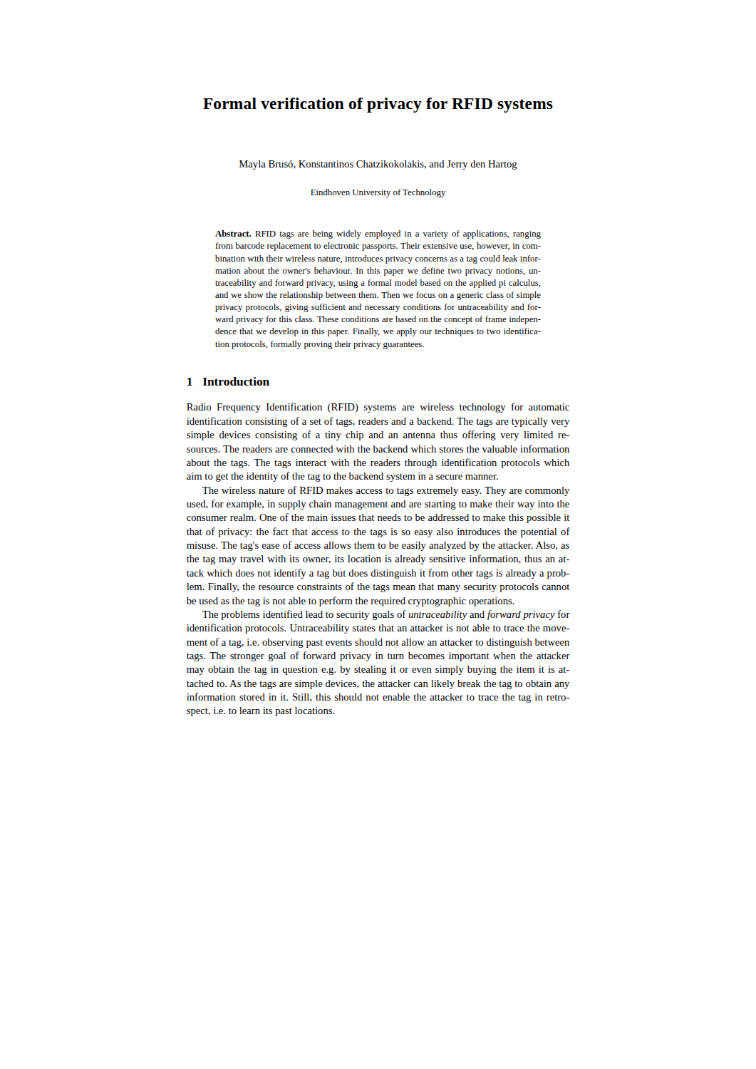Formal verification of privacy for RFID systems
Mayla Brusó, Konstantinos Chatzikokolakis, and Jerry den Hartog
Eindhoven University of Technology
Abstract. RFID tags are being widely employed in a variety of applications, ranging from barcode replacement to electronic passports. Their extensive use, however, in combination with their wireless nature, introduces privacy concerns as a tag could leak information about the owner's behaviour. In this paper we define two privacy notions, untraceability and forward privacy, using a formal model based on the applied pi calculus, and we show the relationship between them. Then we focus on a generic class of simple privacy protocols, giving sufficient and necessary conditions for untraceability and forward privacy for this class. These conditions are based on the concept of frame independence that we develop in this paper. Finally, we apply our techniques to two identification protocols, formally proving their privacy guarantees.
1 Introduction
Radio Frequency Identification (RFID) systems are wireless technology for automatic identification consisting of a set of tags, readers and a backend. The tags are typically very simple devices consisting of a tiny chip and an antenna thus offering very limited resources. The readers are connected with the backend which stores the valuable information about the tags. The tags interact with the readers through identification protocols which aim to get the identity of the tag to the backend system in a secure manner.
The wireless nature of RFID makes access to tags extremely easy. They are commonly used, for example, in supply chain management and are starting to make their way into the consumer realm. One of the main issues that needs to be addressed to make this possible it that of privacy: the fact that access to the tags is so easy also introduces the potential of misuse. The tag's ease of access allows them to be easily analyzed by the attacker. Also, as the tag may travel with its owner, its location is already sensitive information, thus an attack which does not identify a tag but does distinguish it from other tags is already a problem. Finally, the resource constraints of the tags mean that many security protocols cannot be used as the tag is not able to perform the required cryptographic operations.
The problems identified lead to security goals of untraceability and forward privacy for identification protocols. Untraceability states that an attacker is not able to trace the movement of a tag, i.e. observing past events should not allow an attacker to distinguish between tags. The stronger goal of forward privacy in turn becomes important when the attacker may obtain the tag in question e.g. by stealing it or even simply buying the item it is attached to. As the tags are simple devices, the attacker can likely break the tag to obtain any information stored in it. Still, this should not enable the attacker to trace the tag in retrospect, i.e. to learn its past locations.